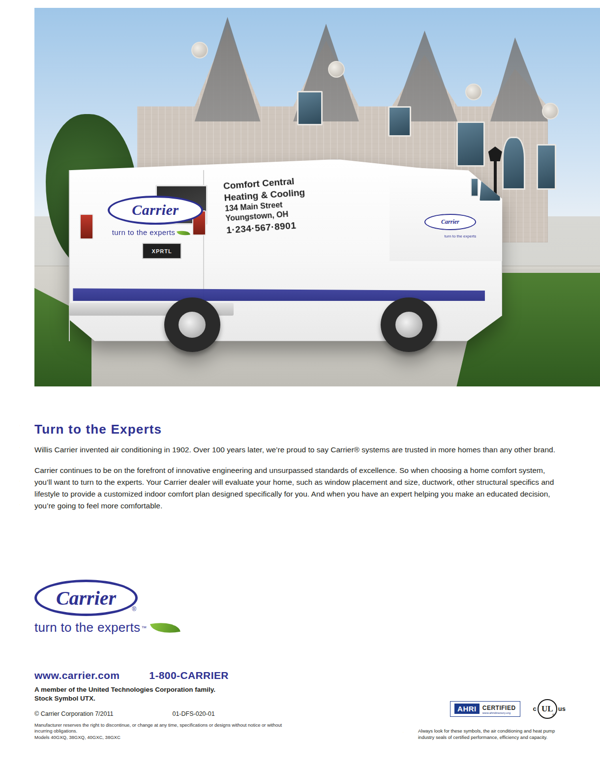XPRTL
Carrier
turn to the experts
Comfort Central
Heating & Cooling
134 Main Street
Youngstown, OH
1·234·567·8901
Carrier
turn to the experts
Turn to the Experts
Willis Carrier invented air conditioning in 1902. Over 100 years later, we’re proud to say Carrier® systems are trusted in more homes than any other brand.
Carrier continues to be on the forefront of innovative engineering and unsurpassed standards of excellence. So when choosing a home comfort system, you’ll want to turn to the experts. Your Carrier dealer will evaluate your home, such as window placement and size, ductwork, other structural specifics and lifestyle to provide a customized indoor comfort plan designed specifically for you. And when you have an expert helping you make an educated decision, you’re going to feel more comfortable.
Carrier®
turn to the experts™
www.carrier.com 1-800-CARRIER
A member of the United Technologies Corporation family.
Stock Symbol UTX.
© Carrier Corporation 7/2011 01-DFS-020-01
Manufacturer reserves the right to discontinue, or change at any time, specifications or designs without notice or without incurring obligations.
Models 40GXQ, 38GXQ, 40GXC, 38GXC
AHRI CERTIFIED www.ahridirectory.org
c UL us
Always look for these symbols, the air conditioning and heat pump industry seals of certified performance, efficiency and capacity.